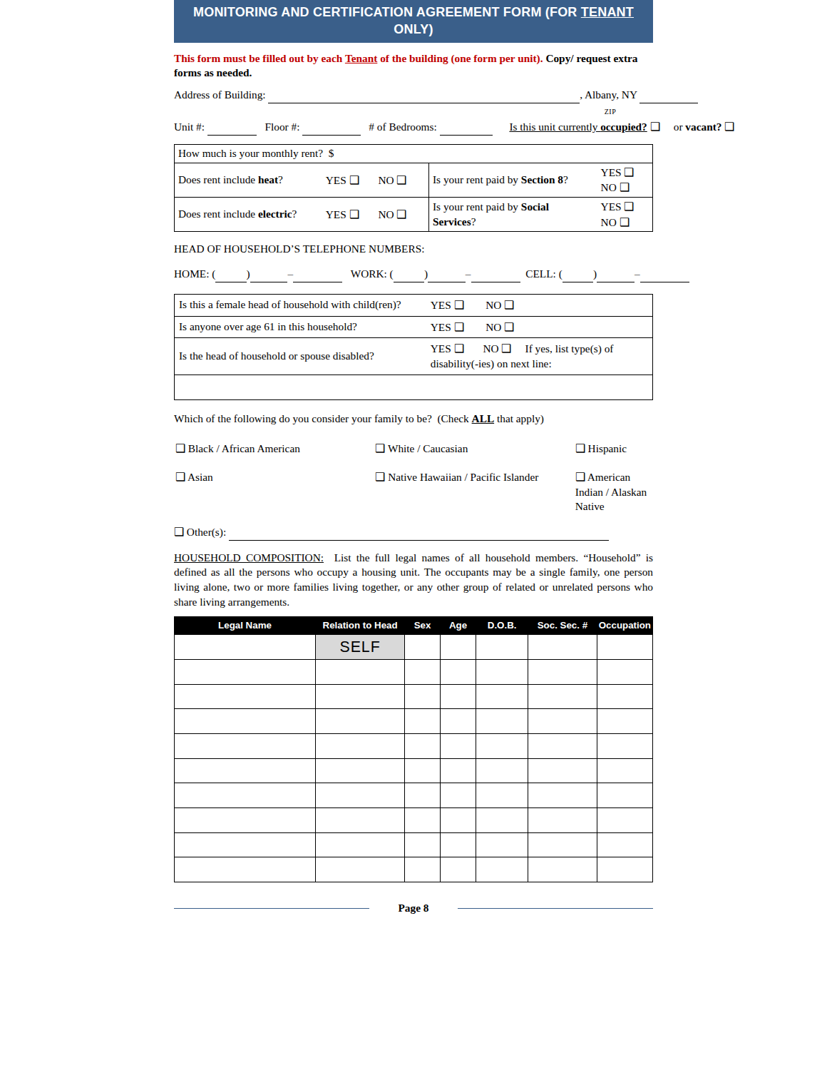MONITORING AND CERTIFICATION AGREEMENT FORM (FOR TENANT ONLY)
This form must be filled out by each Tenant of the building (one form per unit). Copy/ request extra forms as needed.
Address of Building: , Albany, NY
ZIP
Unit #: Floor #: # of Bedrooms: Is this unit currently occupied? ❑ or vacant? ❑
| How much is your monthly rent? $ |
| Does rent include heat ? | YES ❑ NO ❑ | Is your rent paid by Section 8 ? | YES ❑ NO ❑ |
| Does rent include electric ? | YES ❑ NO ❑ | Is your rent paid by Social Services ? | YES ❑ NO ❑ |
HEAD OF HOUSEHOLD’S TELEPHONE NUMBERS:
HOME: ( ) – WORK: ( ) – CELL: ( ) –
| Is this a female head of household with child(ren)? | YES ❑ NO ❑ |
| Is anyone over age 61 in this household? | YES ❑ NO ❑ |
| Is the head of household or spouse disabled? | YES ❑ NO ❑ If yes, list type(s) of disability(-ies) on next line: |
Which of the following do you consider your family to be? (Check ALL that apply)
| ❑ Black / African American | ❑ White / Caucasian | ❑ Hispanic |
| ❑ Asian | ❑ Native Hawaiian / Pacific Islander | ❑ American Indian / Alaskan Native |
❑ Other(s):
HOUSEHOLD COMPOSITION: List the full legal names of all household members. “Household” is defined as all the persons who occupy a housing unit. The occupants may be a single family, one person living alone, two or more families living together, or any other group of related or unrelated persons who share living arrangements.
| Legal Name | Relation to Head | Sex | Age | D.O.B. | Soc. Sec. # | Occupation |
| --- | --- | --- | --- | --- | --- | --- |
| | SELF | | | | | |
Page 8